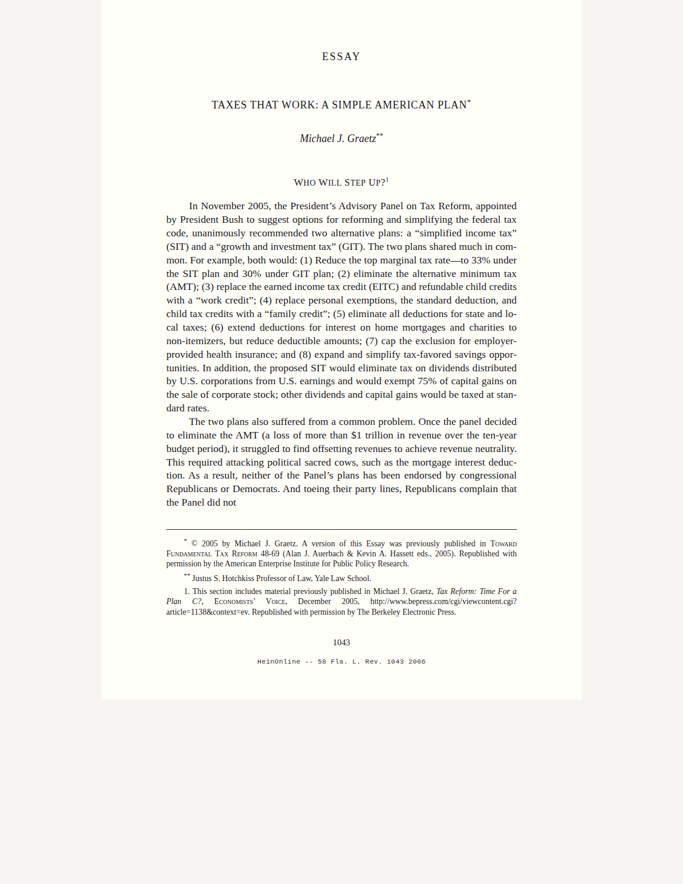ESSAY
TAXES THAT WORK: A SIMPLE AMERICAN PLAN*
Michael J. Graetz**
WHO WILL STEP UP?1
In November 2005, the President’s Advisory Panel on Tax Reform, appointed by President Bush to suggest options for reforming and simplifying the federal tax code, unanimously recommended two alternative plans: a “simplified income tax” (SIT) and a “growth and investment tax” (GIT). The two plans shared much in common. For example, both would: (1) Reduce the top marginal tax rate—to 33% under the SIT plan and 30% under GIT plan; (2) eliminate the alternative minimum tax (AMT); (3) replace the earned income tax credit (EITC) and refundable child credits with a “work credit”; (4) replace personal exemptions, the standard deduction, and child tax credits with a “family credit”; (5) eliminate all deductions for state and local taxes; (6) extend deductions for interest on home mortgages and charities to non-itemizers, but reduce deductible amounts; (7) cap the exclusion for employer-provided health insurance; and (8) expand and simplify tax-favored savings opportunities. In addition, the proposed SIT would eliminate tax on dividends distributed by U.S. corporations from U.S. earnings and would exempt 75% of capital gains on the sale of corporate stock; other dividends and capital gains would be taxed at standard rates.
The two plans also suffered from a common problem. Once the panel decided to eliminate the AMT (a loss of more than $1 trillion in revenue over the ten-year budget period), it struggled to find offsetting revenues to achieve revenue neutrality. This required attacking political sacred cows, such as the mortgage interest deduction. As a result, neither of the Panel’s plans has been endorsed by congressional Republicans or Democrats. And toeing their party lines, Republicans complain that the Panel did not
* © 2005 by Michael J. Graetz. A version of this Essay was previously published in Toward Fundamental Tax Reform 48-69 (Alan J. Auerbach & Kevin A. Hassett eds., 2005). Republished with permission by the American Enterprise Institute for Public Policy Research.
** Justus S. Hotchkiss Professor of Law, Yale Law School.
1. This section includes material previously published in Michael J. Graetz, Tax Reform: Time For a Plan C?, Economists’ Voice, December 2005, http://www.bepress.com/cgi/viewcontent.cgi?article=1138&context=ev. Republished with permission by The Berkeley Electronic Press.
1043
HeinOnline -- 58 Fla. L. Rev. 1043 2006